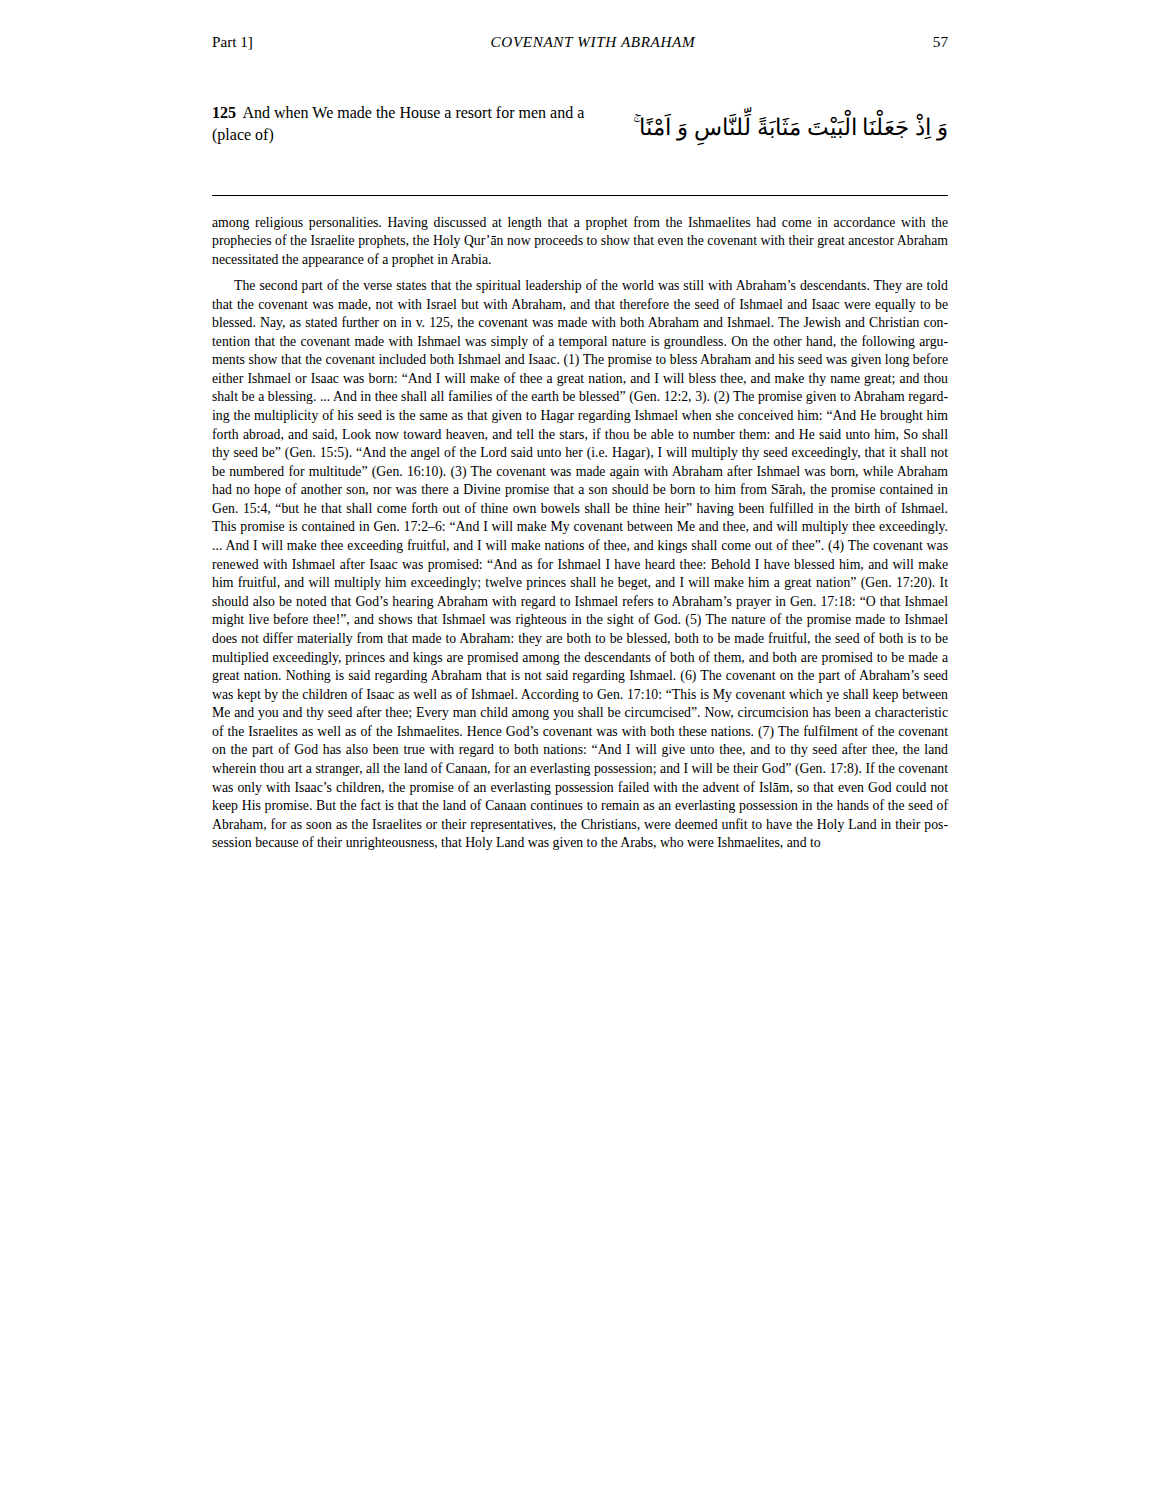Part 1] Covenant with Abraham 57
125 And when We made the House a resort for men and a (place of)
وَ اِذْ جَعَلْنَا الْبَيْتَ مَثَابَةً لِّلنَّاسِ وَ اَمْنًا ۚ
among religious personalities. Having discussed at length that a prophet from the Ishmaelites had come in accordance with the prophecies of the Israelite prophets, the Holy Qur’ān now proceeds to show that even the covenant with their great ancestor Abraham necessitated the appearance of a prophet in Arabia.
The second part of the verse states that the spiritual leadership of the world was still with Abraham’s descendants. They are told that the covenant was made, not with Israel but with Abraham, and that therefore the seed of Ishmael and Isaac were equally to be blessed. Nay, as stated further on in v. 125, the covenant was made with both Abraham and Ishmael. The Jewish and Christian contention that the covenant made with Ishmael was simply of a temporal nature is groundless. On the other hand, the following arguments show that the covenant included both Ishmael and Isaac. (1) The promise to bless Abraham and his seed was given long before either Ishmael or Isaac was born: “And I will make of thee a great nation, and I will bless thee, and make thy name great; and thou shalt be a blessing. ... And in thee shall all families of the earth be blessed” (Gen. 12:2, 3). (2) The promise given to Abraham regarding the multiplicity of his seed is the same as that given to Hagar regarding Ishmael when she conceived him: “And He brought him forth abroad, and said, Look now toward heaven, and tell the stars, if thou be able to number them: and He said unto him, So shall thy seed be” (Gen. 15:5). “And the angel of the Lord said unto her (i.e. Hagar), I will multiply thy seed exceedingly, that it shall not be numbered for multitude” (Gen. 16:10). (3) The covenant was made again with Abraham after Ishmael was born, while Abraham had no hope of another son, nor was there a Divine promise that a son should be born to him from Sārah, the promise contained in Gen. 15:4, “but he that shall come forth out of thine own bowels shall be thine heir” having been fulfilled in the birth of Ishmael. This promise is contained in Gen. 17:2–6: “And I will make My covenant between Me and thee, and will multiply thee exceedingly. ... And I will make thee exceeding fruitful, and I will make nations of thee, and kings shall come out of thee”. (4) The covenant was renewed with Ishmael after Isaac was promised: “And as for Ishmael I have heard thee: Behold I have blessed him, and will make him fruitful, and will multiply him exceedingly; twelve princes shall he beget, and I will make him a great nation” (Gen. 17:20). It should also be noted that God’s hearing Abraham with regard to Ishmael refers to Abraham’s prayer in Gen. 17:18: “O that Ishmael might live before thee!”, and shows that Ishmael was righteous in the sight of God. (5) The nature of the promise made to Ishmael does not differ materially from that made to Abraham: they are both to be blessed, both to be made fruitful, the seed of both is to be multiplied exceedingly, princes and kings are promised among the descendants of both of them, and both are promised to be made a great nation. Nothing is said regarding Abraham that is not said regarding Ishmael. (6) The covenant on the part of Abraham’s seed was kept by the children of Isaac as well as of Ishmael. According to Gen. 17:10: “This is My covenant which ye shall keep between Me and you and thy seed after thee; Every man child among you shall be circumcised”. Now, circumcision has been a characteristic of the Israelites as well as of the Ishmaelites. Hence God’s covenant was with both these nations. (7) The fulfilment of the covenant on the part of God has also been true with regard to both nations: “And I will give unto thee, and to thy seed after thee, the land wherein thou art a stranger, all the land of Canaan, for an everlasting possession; and I will be their God” (Gen. 17:8). If the covenant was only with Isaac’s children, the promise of an everlasting possession failed with the advent of Islām, so that even God could not keep His promise. But the fact is that the land of Canaan continues to remain as an everlasting possession in the hands of the seed of Abraham, for as soon as the Israelites or their representatives, the Christians, were deemed unfit to have the Holy Land in their possession because of their unrighteousness, that Holy Land was given to the Arabs, who were Ishmaelites, and to